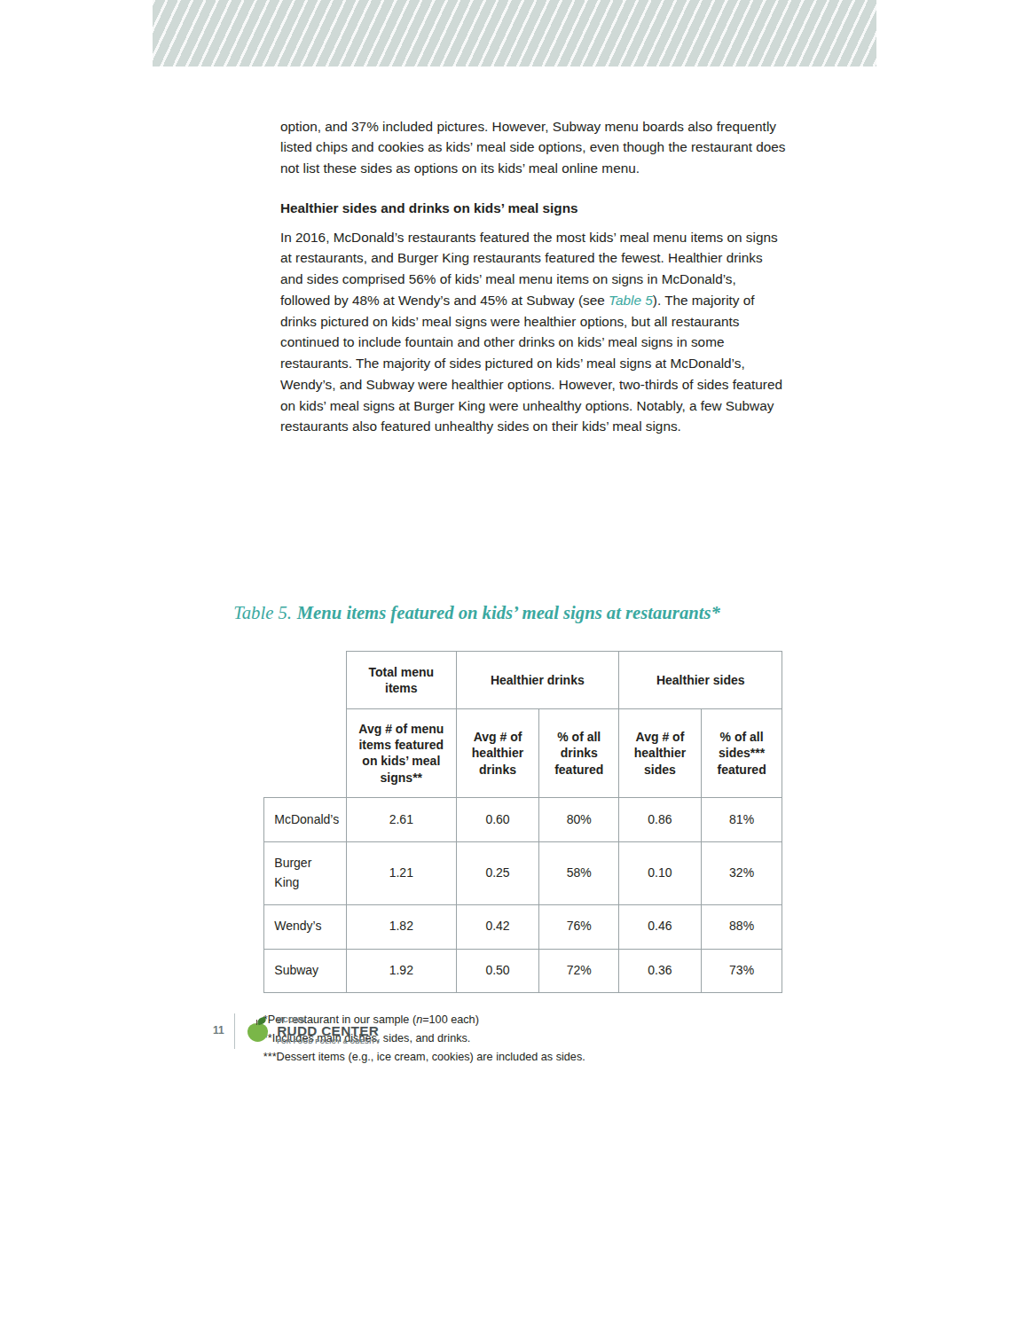option, and 37% included pictures. However, Subway menu boards also frequently listed chips and cookies as kids’ meal side options, even though the restaurant does not list these sides as options on its kids’ meal online menu.
Healthier sides and drinks on kids’ meal signs
In 2016, McDonald’s restaurants featured the most kids’ meal menu items on signs at restaurants, and Burger King restaurants featured the fewest. Healthier drinks and sides comprised 56% of kids’ meal menu items on signs in McDonald’s, followed by 48% at Wendy’s and 45% at Subway (see Table 5). The majority of drinks pictured on kids’ meal signs were healthier options, but all restaurants continued to include fountain and other drinks on kids’ meal signs in some restaurants. The majority of sides pictured on kids’ meal signs at McDonald’s, Wendy’s, and Subway were healthier options. However, two-thirds of sides featured on kids’ meal signs at Burger King were unhealthy options. Notably, a few Subway restaurants also featured unhealthy sides on their kids’ meal signs.
Table 5. Menu items featured on kids’ meal signs at restaurants*
| | Total menu items | Healthier drinks | Healthier sides |
| --- | --- | --- | --- |
| Avg # of menu items featured on kids’ meal signs** | Avg # of healthier drinks | % of all drinks featured | Avg # of healthier sides | % of all sides*** featured |
| McDonald’s | 2.61 | 0.60 | 80% | 0.86 | 81% |
| Burger King | 1.21 | 0.25 | 58% | 0.10 | 32% |
| Wendy’s | 1.82 | 0.42 | 76% | 0.46 | 88% |
| Subway | 1.92 | 0.50 | 72% | 0.36 | 73% |
*Per restaurant in our sample (n=100 each)
**Includes main dishes, sides, and drinks.
***Dessert items (e.g., ice cream, cookies) are included as sides.
11
UCONN
RUDD CENTER
FOR FOOD POLICY & OBESITY